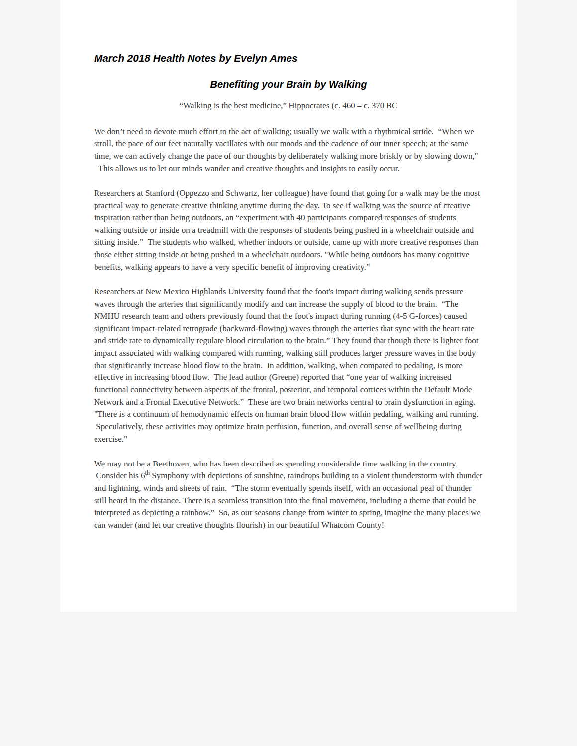March 2018 Health Notes by Evelyn Ames
Benefiting your Brain by Walking
“Walking is the best medicine,” Hippocrates (c. 460 – c. 370 BC
We don’t need to devote much effort to the act of walking; usually we walk with a rhythmical stride. “When we stroll, the pace of our feet naturally vacillates with our moods and the cadence of our inner speech; at the same time, we can actively change the pace of our thoughts by deliberately walking more briskly or by slowing down," This allows us to let our minds wander and creative thoughts and insights to easily occur.
Researchers at Stanford (Oppezzo and Schwartz, her colleague) have found that going for a walk may be the most practical way to generate creative thinking anytime during the day. To see if walking was the source of creative inspiration rather than being outdoors, an “experiment with 40 participants compared responses of students walking outside or inside on a treadmill with the responses of students being pushed in a wheelchair outside and sitting inside.” The students who walked, whether indoors or outside, came up with more creative responses than those either sitting inside or being pushed in a wheelchair outdoors. "While being outdoors has many cognitive benefits, walking appears to have a very specific benefit of improving creativity.”
Researchers at New Mexico Highlands University found that the foot's impact during walking sends pressure waves through the arteries that significantly modify and can increase the supply of blood to the brain. “The NMHU research team and others previously found that the foot's impact during running (4-5 G-forces) caused significant impact-related retrograde (backward-flowing) waves through the arteries that sync with the heart rate and stride rate to dynamically regulate blood circulation to the brain.” They found that though there is lighter foot impact associated with walking compared with running, walking still produces larger pressure waves in the body that significantly increase blood flow to the brain. In addition, walking, when compared to pedaling, is more effective in increasing blood flow. The lead author (Greene) reported that “one year of walking increased functional connectivity between aspects of the frontal, posterior, and temporal cortices within the Default Mode Network and a Frontal Executive Network.” These are two brain networks central to brain dysfunction in aging. "There is a continuum of hemodynamic effects on human brain blood flow within pedaling, walking and running. Speculatively, these activities may optimize brain perfusion, function, and overall sense of wellbeing during exercise."
We may not be a Beethoven, who has been described as spending considerable time walking in the country. Consider his 6th Symphony with depictions of sunshine, raindrops building to a violent thunderstorm with thunder and lightning, winds and sheets of rain. “The storm eventually spends itself, with an occasional peal of thunder still heard in the distance. There is a seamless transition into the final movement, including a theme that could be interpreted as depicting a rainbow.” So, as our seasons change from winter to spring, imagine the many places we can wander (and let our creative thoughts flourish) in our beautiful Whatcom County!